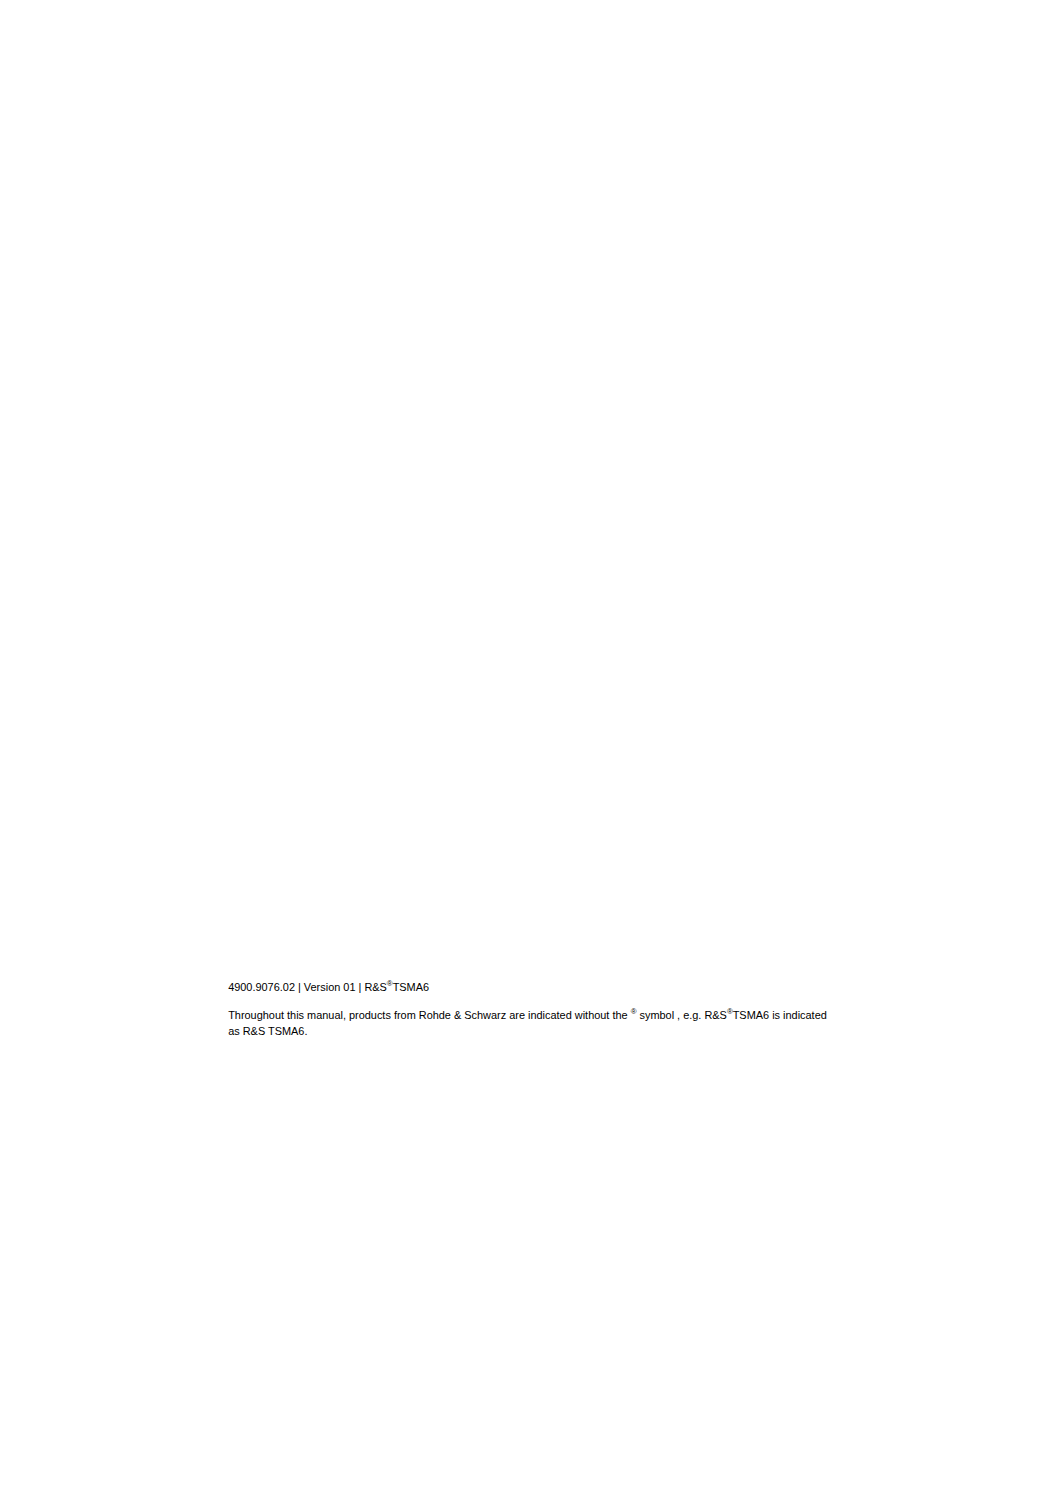4900.9076.02 | Version 01 | R&S®TSMA6
Throughout this manual, products from Rohde & Schwarz are indicated without the ® symbol , e.g. R&S®TSMA6 is indicated as R&S TSMA6.